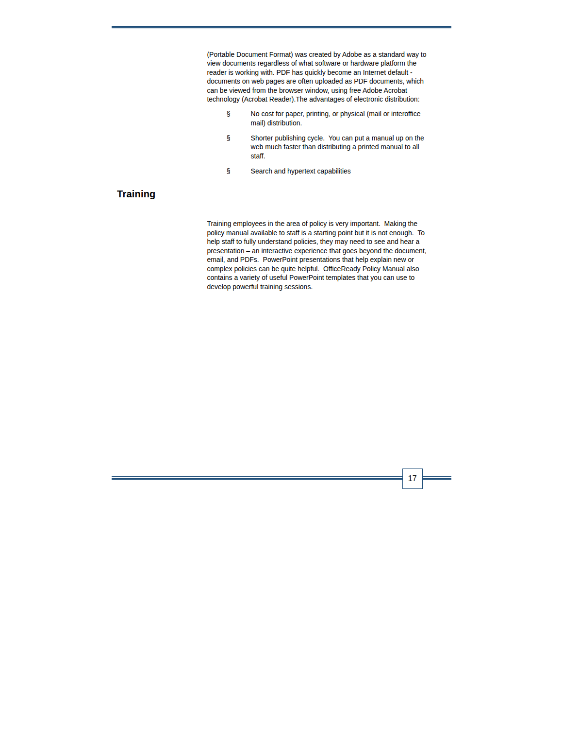(Portable Document Format) was created by Adobe as a standard way to view documents regardless of what software or hardware platform the reader is working with. PDF has quickly become an Internet default - documents on web pages are often uploaded as PDF documents, which can be viewed from the browser window, using free Adobe Acrobat technology (Acrobat Reader).The advantages of electronic distribution:
No cost for paper, printing, or physical (mail or interoffice mail) distribution.
Shorter publishing cycle. You can put a manual up on the web much faster than distributing a printed manual to all staff.
Search and hypertext capabilities
Training
Training employees in the area of policy is very important. Making the policy manual available to staff is a starting point but it is not enough. To help staff to fully understand policies, they may need to see and hear a presentation – an interactive experience that goes beyond the document, email, and PDFs. PowerPoint presentations that help explain new or complex policies can be quite helpful. OfficeReady Policy Manual also contains a variety of useful PowerPoint templates that you can use to develop powerful training sessions.
17